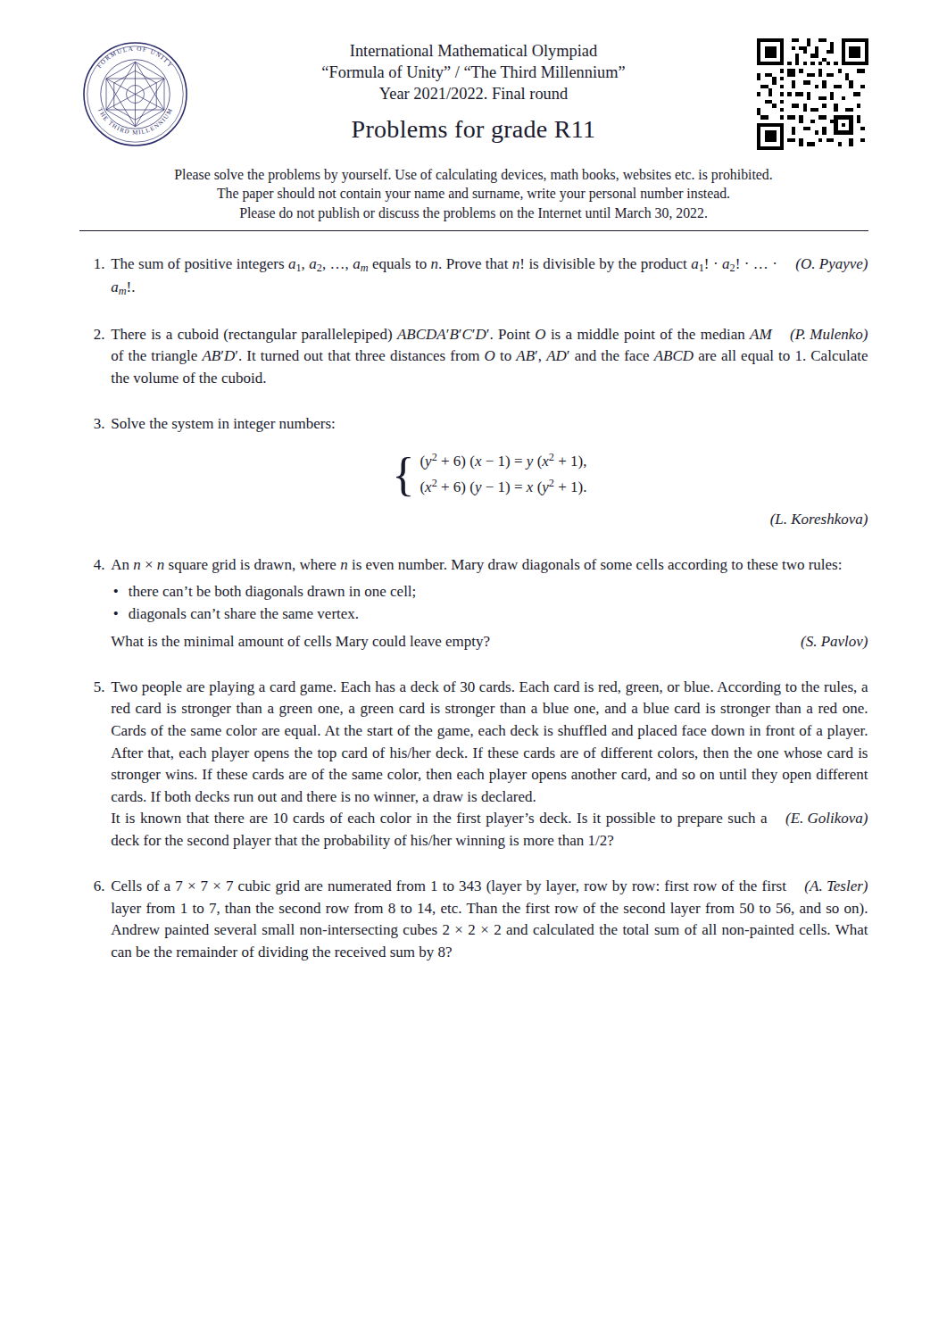FORMULA OF UNITY THE THIRD MILLENNIUM
International Mathematical Olympiad
“Formula of Unity” / “The Third Millennium”
Year 2021/2022. Final round
Problems for grade R11
Please solve the problems by yourself. Use of calculating devices, math books, websites etc. is prohibited.
The paper should not contain your name and surname, write your personal number instead.
Please do not publish or discuss the problems on the Internet until March 30, 2022.
O. Pyayve The sum of positive integers a 1, a 2, …, am equals to n. Prove that n! is divisible by the product a 1! · a 2! · … · am!.
P. Mulenko There is a cuboid (rectangular parallelepiped) ABCDA′B′C′D′. Point O is a middle point of the median AM of the triangle AB′D′. It turned out that three distances from O to AB′, AD′ and the face ABCD are all equal to 1. Calculate the volume of the cuboid.
Solve the system in integer numbers:
{
(y 2 + 6) (x − 1) = y (x 2 + 1),
(x 2 + 6) (y − 1) = x (y 2 + 1).
L. Koreshkova
An n × n square grid is drawn, where n is even number. Mary draw diagonals of some cells according to these two rules:
there can’t be both diagonals drawn in one cell;
diagonals can’t share the same vertex.
S. Pavlov What is the minimal amount of cells Mary could leave empty?
Two people are playing a card game. Each has a deck of 30 cards. Each card is red, green, or blue. According to the rules, a red card is stronger than a green one, a green card is stronger than a blue one, and a blue card is stronger than a red one. Cards of the same color are equal. At the start of the game, each deck is shuffled and placed face down in front of a player. After that, each player opens the top card of his/her deck. If these cards are of different colors, then the one whose card is stronger wins. If these cards are of the same color, then each player opens another card, and so on until they open different cards. If both decks run out and there is no winner, a draw is declared.
E. Golikova It is known that there are 10 cards of each color in the first player’s deck. Is it possible to prepare such a deck for the second player that the probability of his/her winning is more than 1/2?
A. Tesler Cells of a 7 × 7 × 7 cubic grid are numerated from 1 to 343 (layer by layer, row by row: first row of the first layer from 1 to 7, than the second row from 8 to 14, etc. Than the first row of the second layer from 50 to 56, and so on). Andrew painted several small non-intersecting cubes 2 × 2 × 2 and calculated the total sum of all non-painted cells. What can be the remainder of dividing the received sum by 8?